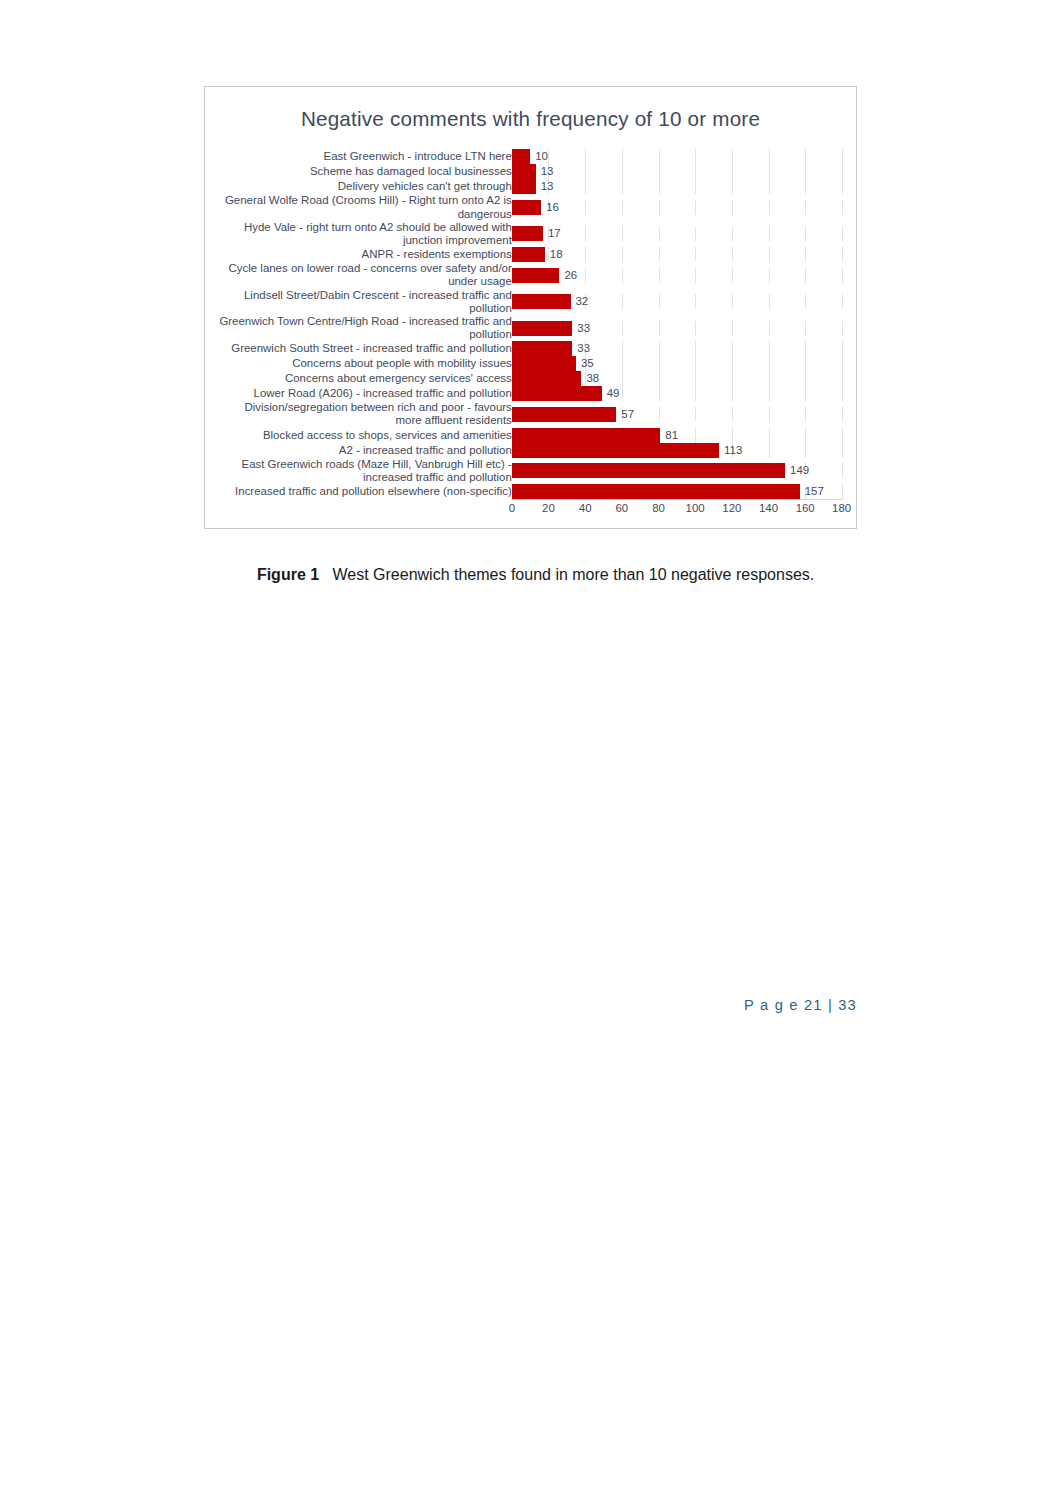Negative comments with frequency of 10 or more
| East Greenwich - introduce LTN here | 10 |
| Scheme has damaged local businesses | 13 |
| Delivery vehicles can't get through | 13 |
| General Wolfe Road (Crooms Hill) - Right turn onto A2 is dangerous | 16 |
| Hyde Vale - right turn onto A2 should be allowed with junction improvement | 17 |
| ANPR - residents exemptions | 18 |
| Cycle lanes on lower road - concerns over safety and/or under usage | 26 |
| Lindsell Street/Dabin Crescent - increased traffic and pollution | 32 |
| Greenwich Town Centre/High Road - increased traffic and pollution | 33 |
| Greenwich South Street - increased traffic and pollution | 33 |
| Concerns about people with mobility issues | 35 |
| Concerns about emergency services' access | 38 |
| Lower Road (A206) - increased traffic and pollution | 49 |
| Division/segregation between rich and poor - favours more affluent residents | 57 |
| Blocked access to shops, services and amenities | 81 |
| A2 - increased traffic and pollution | 113 |
| East Greenwich roads (Maze Hill, Vanbrugh Hill etc) - increased traffic and pollution | 149 |
| Increased traffic and pollution elsewhere (non-specific) | 157 |
| | 0 20 40 60 80 100 120 140 160 180 |
Figure 1 West Greenwich themes found in more than 10 negative responses.
P a g e 21 | 33